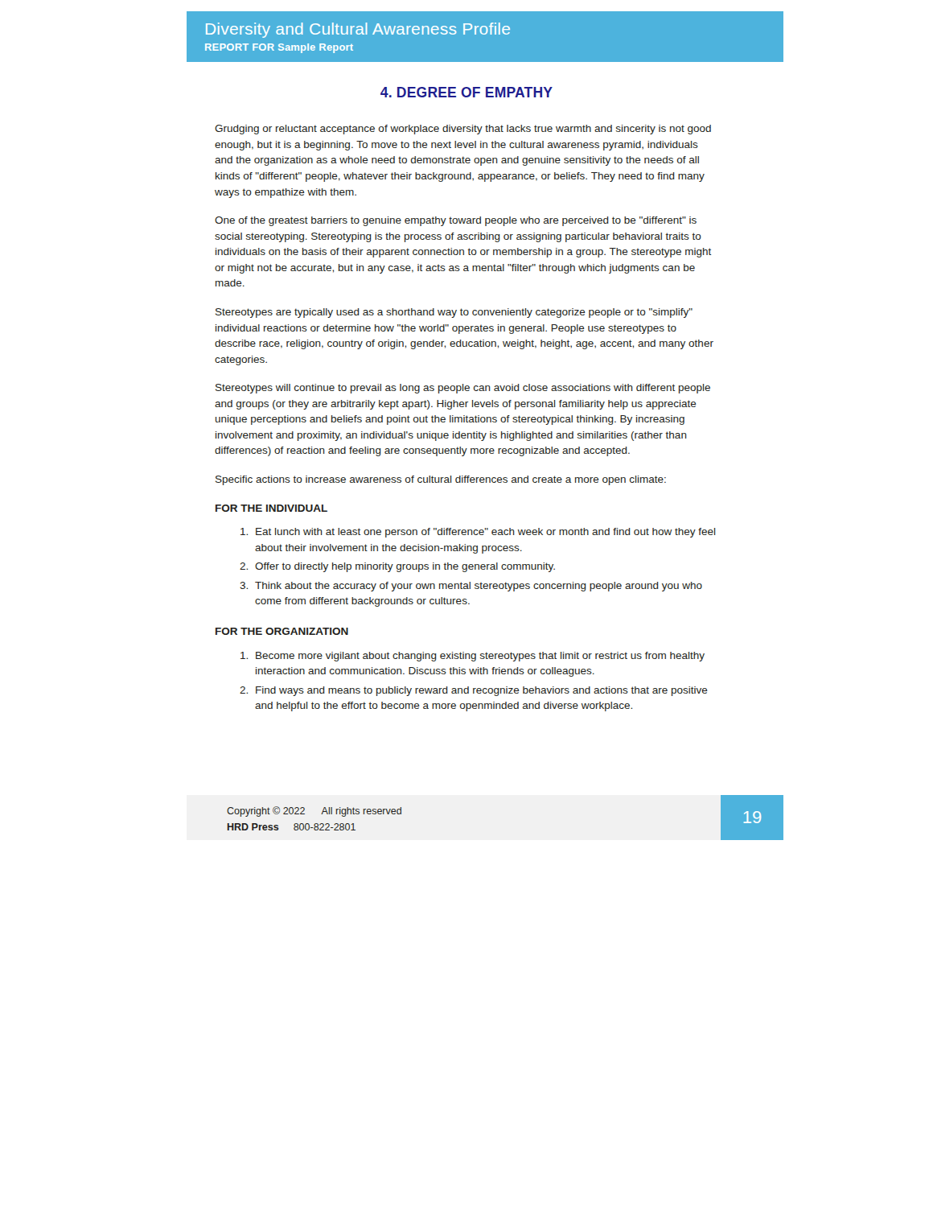Diversity and Cultural Awareness Profile
REPORT FOR Sample Report
4. DEGREE OF EMPATHY
Grudging or reluctant acceptance of workplace diversity that lacks true warmth and sincerity is not good enough, but it is a beginning. To move to the next level in the cultural awareness pyramid, individuals and the organization as a whole need to demonstrate open and genuine sensitivity to the needs of all kinds of "different" people, whatever their background, appearance, or beliefs. They need to find many ways to empathize with them.
One of the greatest barriers to genuine empathy toward people who are perceived to be "different" is social stereotyping. Stereotyping is the process of ascribing or assigning particular behavioral traits to individuals on the basis of their apparent connection to or membership in a group. The stereotype might or might not be accurate, but in any case, it acts as a mental "filter" through which judgments can be made.
Stereotypes are typically used as a shorthand way to conveniently categorize people or to "simplify" individual reactions or determine how "the world" operates in general. People use stereotypes to describe race, religion, country of origin, gender, education, weight, height, age, accent, and many other categories.
Stereotypes will continue to prevail as long as people can avoid close associations with different people and groups (or they are arbitrarily kept apart). Higher levels of personal familiarity help us appreciate unique perceptions and beliefs and point out the limitations of stereotypical thinking. By increasing involvement and proximity, an individual's unique identity is highlighted and similarities (rather than differences) of reaction and feeling are consequently more recognizable and accepted.
Specific actions to increase awareness of cultural differences and create a more open climate:
FOR THE INDIVIDUAL
Eat lunch with at least one person of "difference" each week or month and find out how they feel about their involvement in the decision-making process.
Offer to directly help minority groups in the general community.
Think about the accuracy of your own mental stereotypes concerning people around you who come from different backgrounds or cultures.
FOR THE ORGANIZATION
Become more vigilant about changing existing stereotypes that limit or restrict us from healthy interaction and communication. Discuss this with friends or colleagues.
Find ways and means to publicly reward and recognize behaviors and actions that are positive and helpful to the effort to become a more openminded and diverse workplace.
Copyright © 2022 All rights reserved
HRD Press 800-822-2801
19